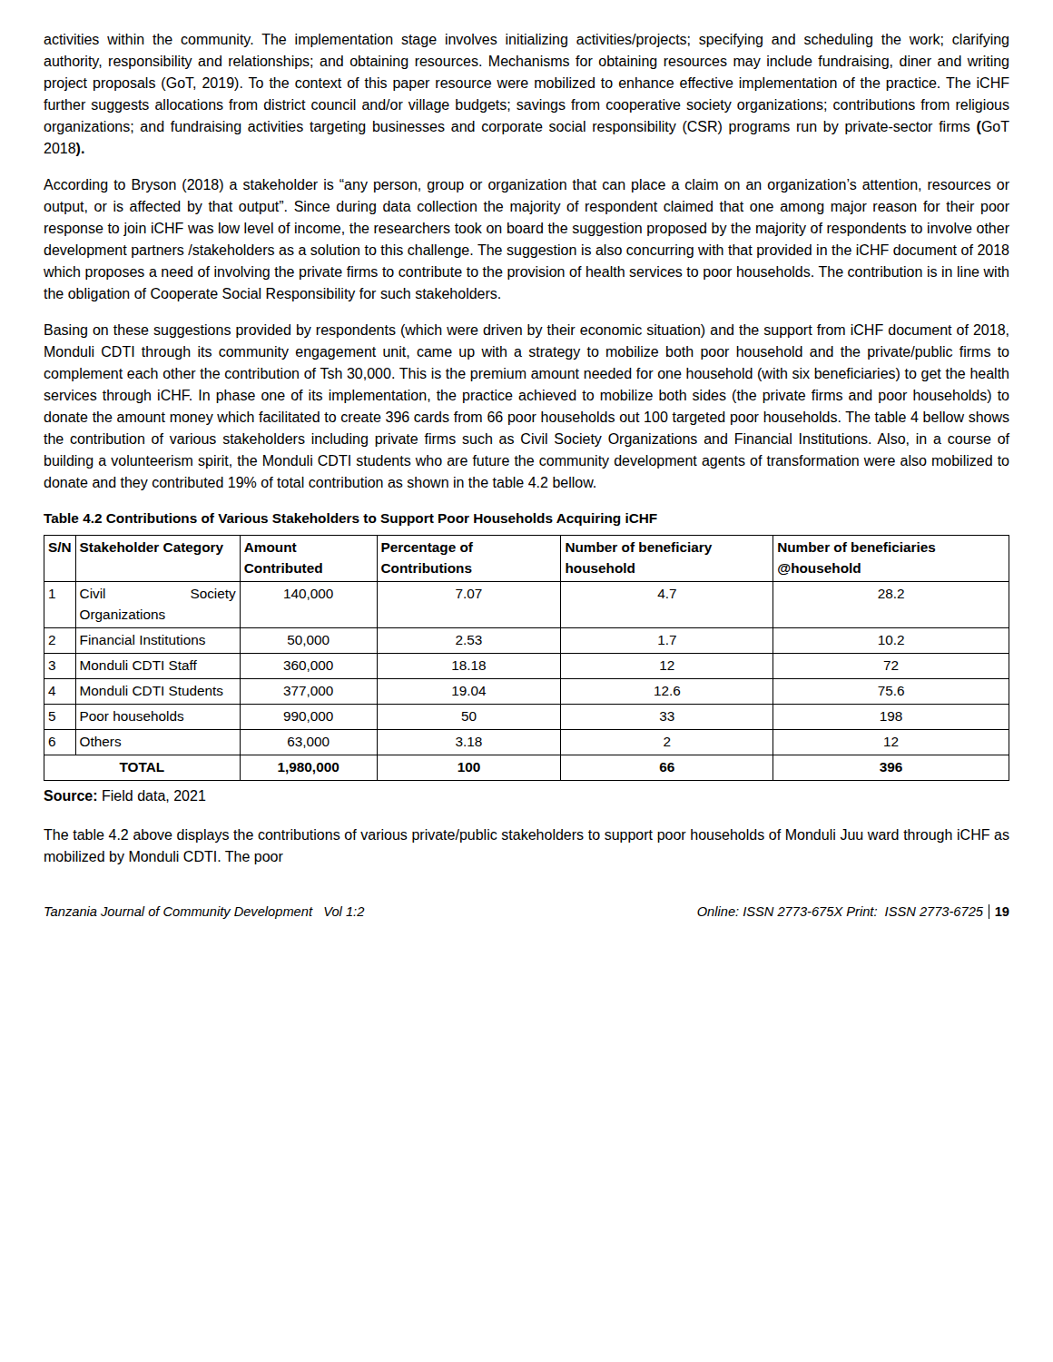activities within the community. The implementation stage involves initializing activities/projects; specifying and scheduling the work; clarifying authority, responsibility and relationships; and obtaining resources. Mechanisms for obtaining resources may include fundraising, diner and writing project proposals (GoT, 2019). To the context of this paper resource were mobilized to enhance effective implementation of the practice. The iCHF further suggests allocations from district council and/or village budgets; savings from cooperative society organizations; contributions from religious organizations; and fundraising activities targeting businesses and corporate social responsibility (CSR) programs run by private-sector firms (GoT 2018).
According to Bryson (2018) a stakeholder is “any person, group or organization that can place a claim on an organization’s attention, resources or output, or is affected by that output”. Since during data collection the majority of respondent claimed that one among major reason for their poor response to join iCHF was low level of income, the researchers took on board the suggestion proposed by the majority of respondents to involve other development partners /stakeholders as a solution to this challenge. The suggestion is also concurring with that provided in the iCHF document of 2018 which proposes a need of involving the private firms to contribute to the provision of health services to poor households. The contribution is in line with the obligation of Cooperate Social Responsibility for such stakeholders.
Basing on these suggestions provided by respondents (which were driven by their economic situation) and the support from iCHF document of 2018, Monduli CDTI through its community engagement unit, came up with a strategy to mobilize both poor household and the private/public firms to complement each other the contribution of Tsh 30,000. This is the premium amount needed for one household (with six beneficiaries) to get the health services through iCHF. In phase one of its implementation, the practice achieved to mobilize both sides (the private firms and poor households) to donate the amount money which facilitated to create 396 cards from 66 poor households out 100 targeted poor households. The table 4 bellow shows the contribution of various stakeholders including private firms such as Civil Society Organizations and Financial Institutions. Also, in a course of building a volunteerism spirit, the Monduli CDTI students who are future the community development agents of transformation were also mobilized to donate and they contributed 19% of total contribution as shown in the table 4.2 bellow.
Table 4.2 Contributions of Various Stakeholders to Support Poor Households Acquiring iCHF
| S/N | Stakeholder Category | Amount Contributed | Percentage of Contributions | Number of beneficiary household | Number of beneficiaries @household |
| --- | --- | --- | --- | --- | --- |
| 1 | Civil Society Organizations | 140,000 | 7.07 | 4.7 | 28.2 |
| 2 | Financial Institutions | 50,000 | 2.53 | 1.7 | 10.2 |
| 3 | Monduli CDTI Staff | 360,000 | 18.18 | 12 | 72 |
| 4 | Monduli CDTI Students | 377,000 | 19.04 | 12.6 | 75.6 |
| 5 | Poor households | 990,000 | 50 | 33 | 198 |
| 6 | Others | 63,000 | 3.18 | 2 | 12 |
| TOTAL | 1,980,000 | 100 | 66 | 396 |
Source: Field data, 2021
The table 4.2 above displays the contributions of various private/public stakeholders to support poor households of Monduli Juu ward through iCHF as mobilized by Monduli CDTI. The poor
Tanzania Journal of Community Development Vol 1:2 Online: ISSN 2773-675X Print: ISSN 2773-672519